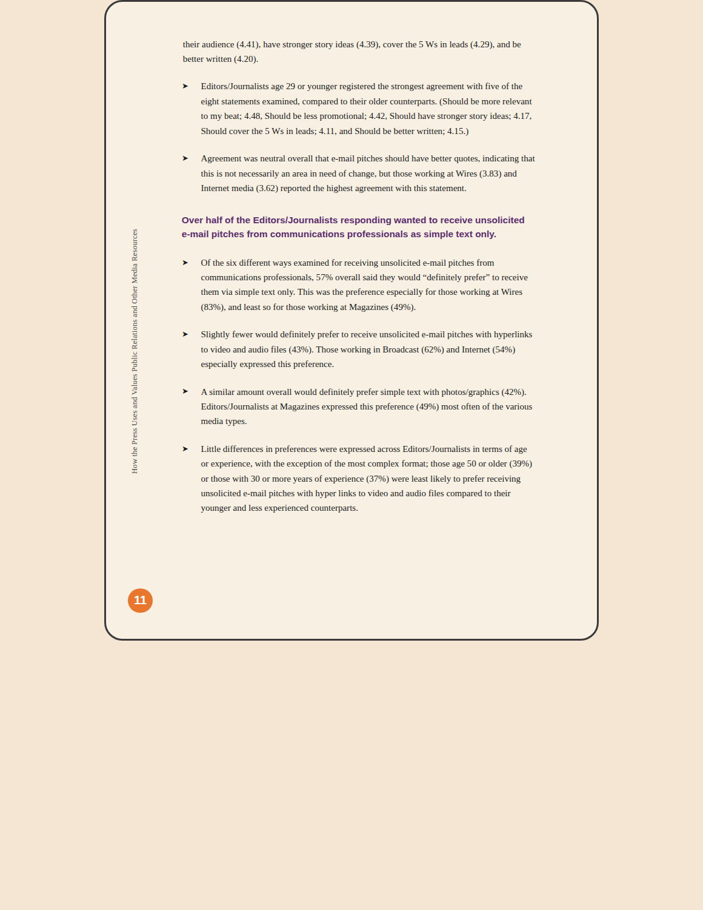How the Press Uses and Values Public Relations and Other Media Resources
11
their audience (4.41), have stronger story ideas (4.39), cover the 5 Ws in leads (4.29), and be better written (4.20).
Editors/Journalists age 29 or younger registered the strongest agreement with five of the eight statements examined, compared to their older counterparts. (Should be more relevant to my beat; 4.48, Should be less promotional; 4.42, Should have stronger story ideas; 4.17, Should cover the 5 Ws in leads; 4.11, and Should be better written; 4.15.)
Agreement was neutral overall that e-mail pitches should have better quotes, indicating that this is not necessarily an area in need of change, but those working at Wires (3.83) and Internet media (3.62) reported the highest agreement with this statement.
Over half of the Editors/Journalists responding wanted to receive unsolicited e-mail pitches from communications professionals as simple text only.
Of the six different ways examined for receiving unsolicited e-mail pitches from communications professionals, 57% overall said they would “definitely prefer” to receive them via simple text only. This was the preference especially for those working at Wires (83%), and least so for those working at Magazines (49%).
Slightly fewer would definitely prefer to receive unsolicited e-mail pitches with hyperlinks to video and audio files (43%). Those working in Broadcast (62%) and Internet (54%) especially expressed this preference.
A similar amount overall would definitely prefer simple text with photos/graphics (42%). Editors/Journalists at Magazines expressed this preference (49%) most often of the various media types.
Little differences in preferences were expressed across Editors/Journalists in terms of age or experience, with the exception of the most complex format; those age 50 or older (39%) or those with 30 or more years of experience (37%) were least likely to prefer receiving unsolicited e-mail pitches with hyper links to video and audio files compared to their younger and less experienced counterparts.